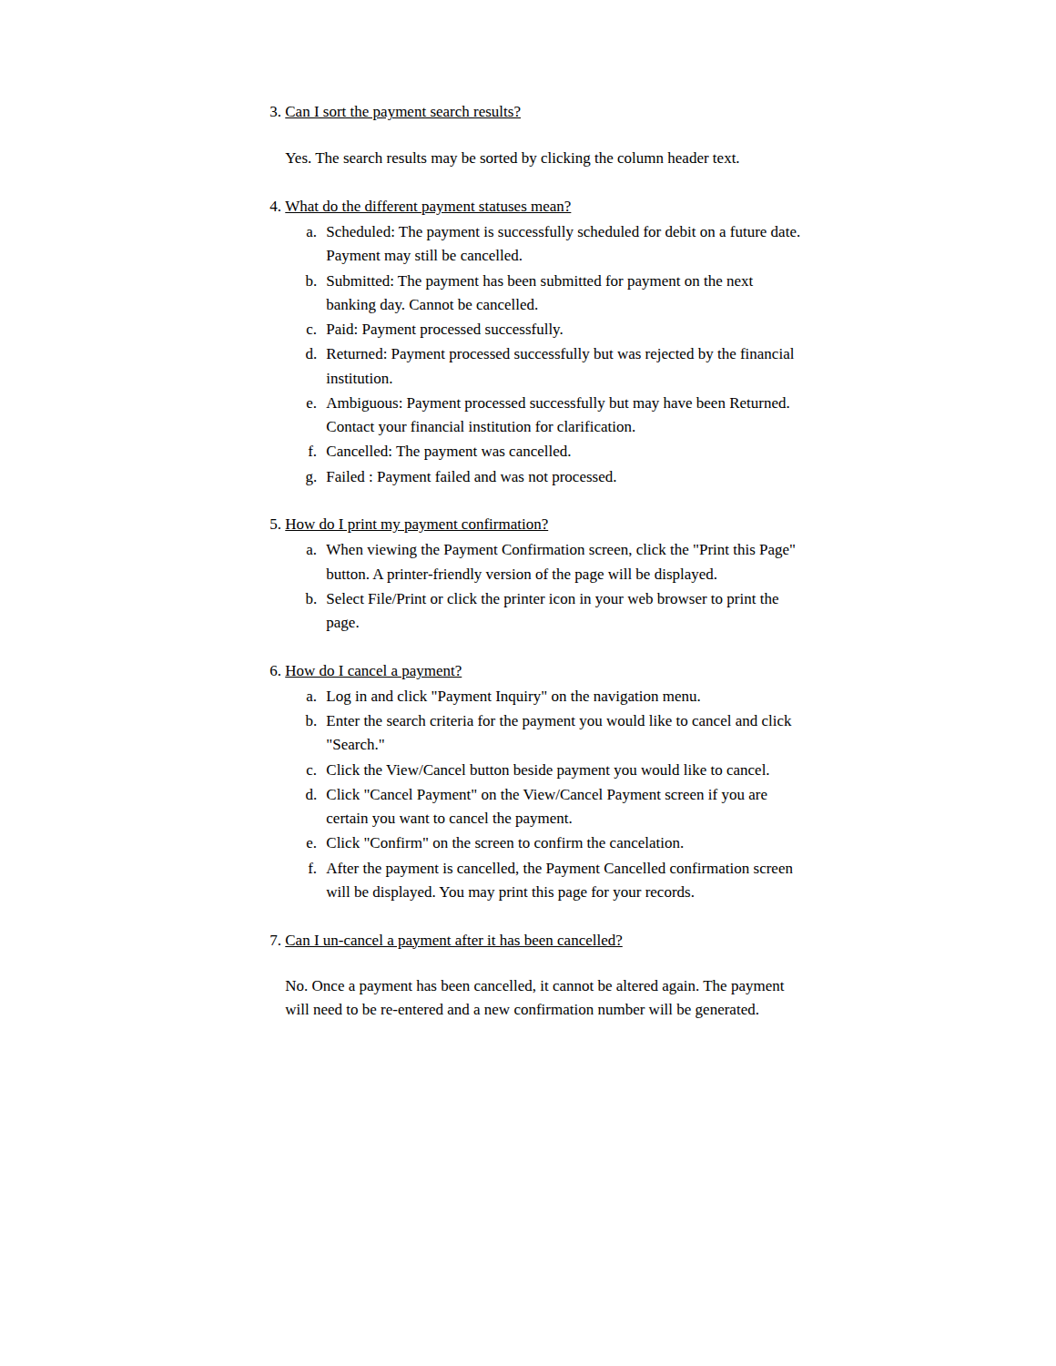Can I sort the payment search results?
Yes. The search results may be sorted by clicking the column header text.
What do the different payment statuses mean?
Scheduled: The payment is successfully scheduled for debit on a future date. Payment may still be cancelled.
Submitted: The payment has been submitted for payment on the next banking day. Cannot be cancelled.
Paid: Payment processed successfully.
Returned: Payment processed successfully but was rejected by the financial institution.
Ambiguous: Payment processed successfully but may have been Returned. Contact your financial institution for clarification.
Cancelled: The payment was cancelled.
Failed : Payment failed and was not processed.
How do I print my payment confirmation?
When viewing the Payment Confirmation screen, click the "Print this Page" button. A printer-friendly version of the page will be displayed.
Select File/Print or click the printer icon in your web browser to print the page.
How do I cancel a payment?
Log in and click "Payment Inquiry" on the navigation menu.
Enter the search criteria for the payment you would like to cancel and click "Search."
Click the View/Cancel button beside payment you would like to cancel.
Click "Cancel Payment" on the View/Cancel Payment screen if you are certain you want to cancel the payment.
Click "Confirm" on the screen to confirm the cancelation.
After the payment is cancelled, the Payment Cancelled confirmation screen will be displayed. You may print this page for your records.
Can I un-cancel a payment after it has been cancelled?
No. Once a payment has been cancelled, it cannot be altered again. The payment will need to be re-entered and a new confirmation number will be generated.